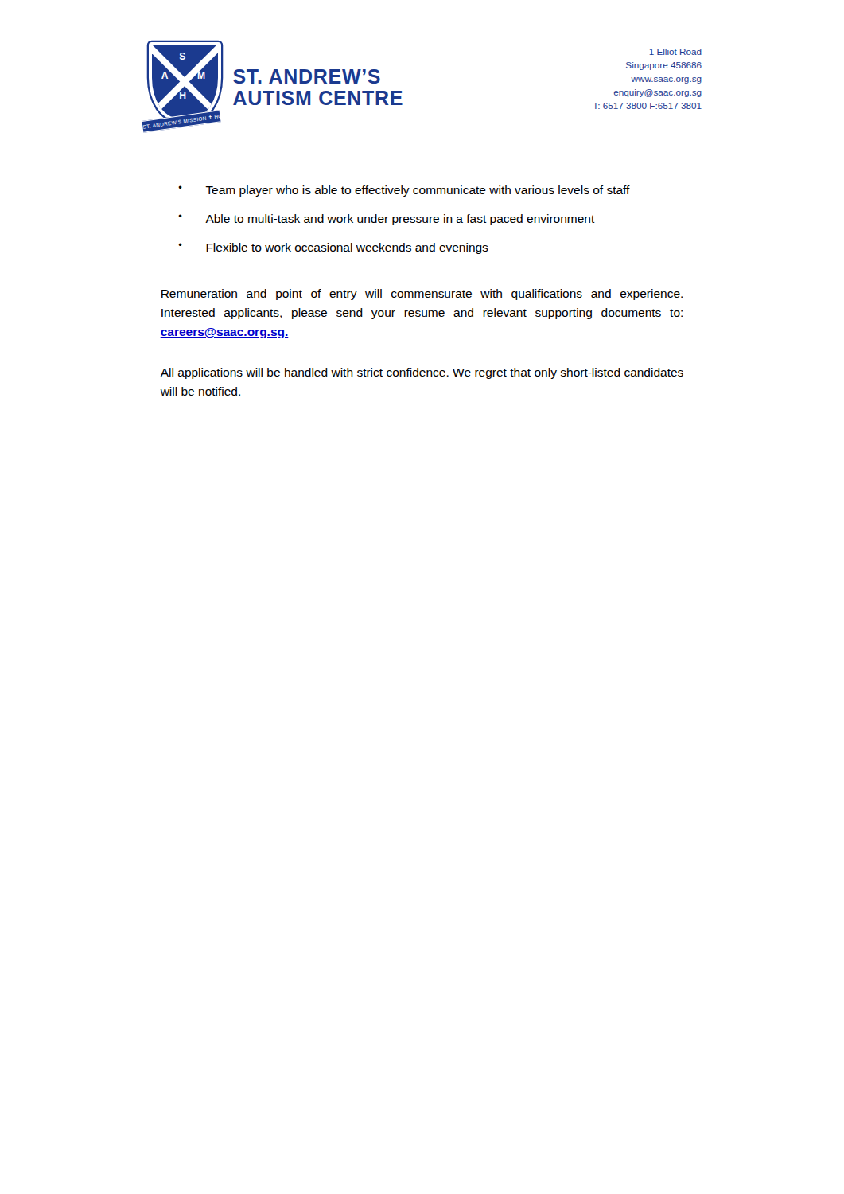S A M H
ST. ANDREW'S MISSION ✝ HOSPITAL
ST. ANDREW’S AUTISM CENTRE
1 Elliot Road
Singapore 458686
www.saac.org.sg
enquiry@saac.org.sg
T: 6517 3800 F:6517 3801
Team player who is able to effectively communicate with various levels of staff
Able to multi-task and work under pressure in a fast paced environment
Flexible to work occasional weekends and evenings
Remuneration and point of entry will commensurate with qualifications and experience. Interested applicants, please send your resume and relevant supporting documents to: careers@saac.org.sg.
All applications will be handled with strict confidence. We regret that only short-listed candidates will be notified.